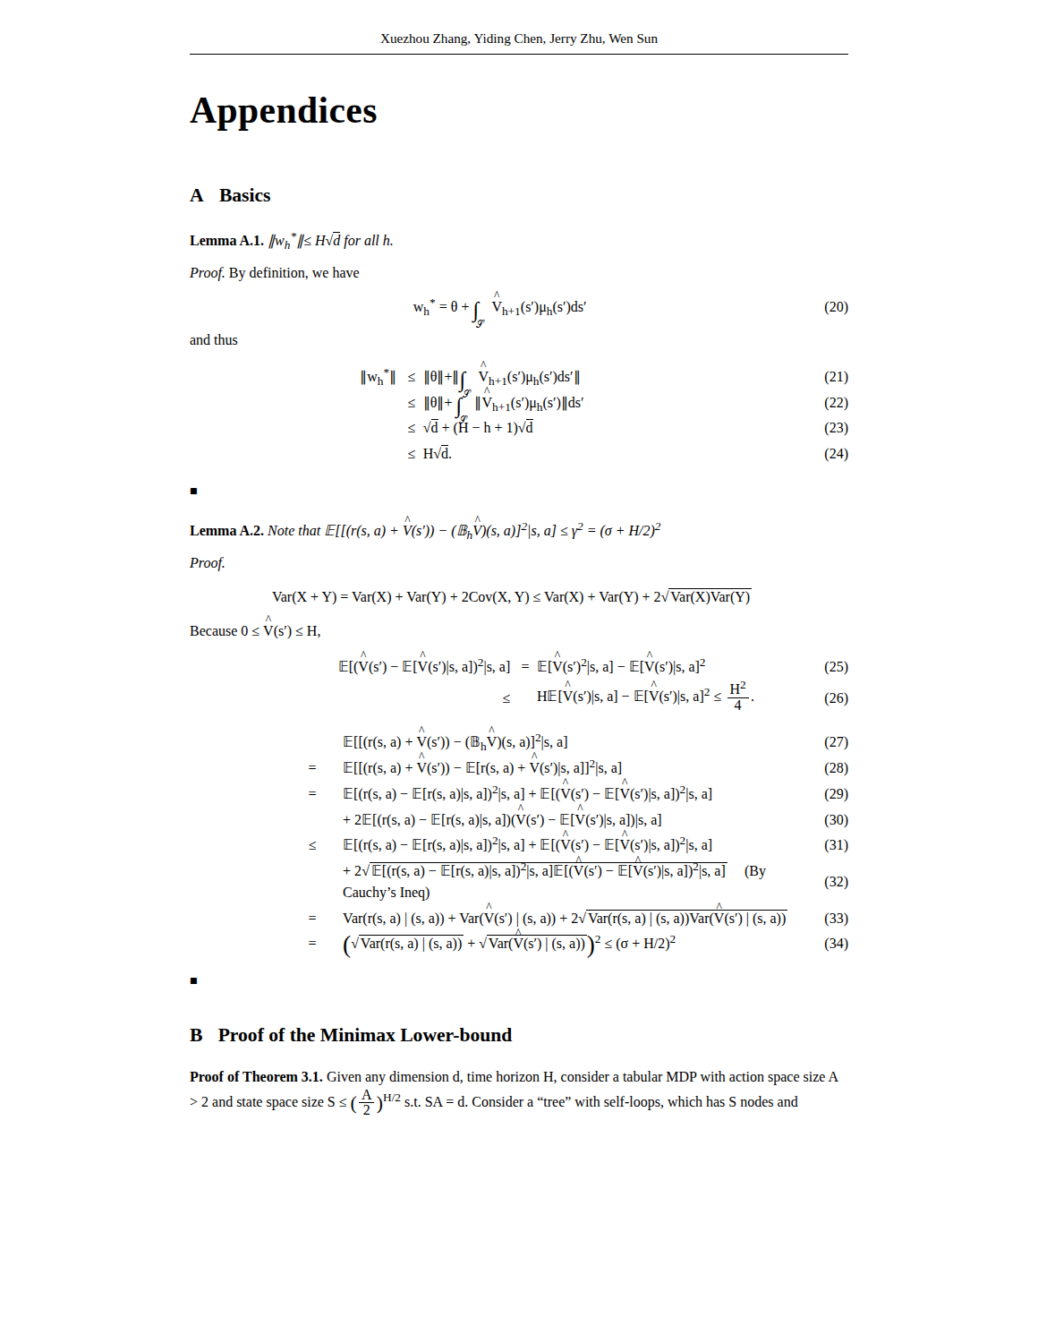Xuezhou Zhang, Yiding Chen, Jerry Zhu, Wen Sun
Appendices
ABasics
Lemma A.1. ∥wh*∥≤ H√d for all h.
Proof. By definition, we have
wh* = θ + ∫𝒮 Vh+1(s′)μh(s′)ds′
(20)
and thus
| | ∥w h * ∥ | ≤ | ∥θ∥+∥ ∫ 𝒮 V h+1 (s′)μ h (s′)ds′∥ | (21) |
| | | ≤ | ∥θ∥+ ∫ 𝒮 ∥ V h+1 (s′)μ h (s′)∥ds′ | (22) |
| | | ≤ | √ d + (H − h + 1)√ d | (23) |
| | | ≤ | H√ d . | (24) |
Lemma A.2. Note that 𝔼[[(r(s, a) + V(s′)) − (𝔹hV)(s, a)]2|s, a] ≤ γ2 = (σ + H/2)2
Proof.
Var(X + Y) = Var(X) + Var(Y) + 2Cov(X, Y) ≤ Var(X) + Var(Y) + 2√Var(X)Var(Y)
Because 0 ≤ V(s′) ≤ H,
| | 𝔼[( V (s′) − 𝔼[ V (s′)/s, a]) 2 /s, a] | = | 𝔼[ V (s′) 2 /s, a] − 𝔼[ V (s′)/s, a] 2 | (25) |
| | ≤ | | H𝔼[ V (s′)/s, a] − 𝔼[ V (s′)/s, a] 2 ≤ H 2 4 . | (26) |
| | | | 𝔼[[(r(s, a) + V (s′)) − (𝔹 h V )(s, a)] 2 /s, a] | (27) |
| | = | | 𝔼[[(r(s, a) + V (s′)) − 𝔼[r(s, a) + V (s′)/s, a]] 2 /s, a] | (28) |
| | = | | 𝔼[(r(s, a) − 𝔼[r(s, a)/s, a]) 2 /s, a] + 𝔼[( V (s′) − 𝔼[ V (s′)/s, a]) 2 /s, a] | (29) |
| | | | + 2𝔼[(r(s, a) − 𝔼[r(s, a)/s, a])( V (s′) − 𝔼[ V (s′)/s, a])/s, a] | (30) |
| | ≤ | | 𝔼[(r(s, a) − 𝔼[r(s, a)/s, a]) 2 /s, a] + 𝔼[( V (s′) − 𝔼[ V (s′)/s, a]) 2 /s, a] | (31) |
| | | | + 2 √ 𝔼[(r(s, a) − 𝔼[r(s, a)/s, a]) 2 /s, a]𝔼[( V (s′) − 𝔼[ V (s′)/s, a]) 2 /s, a] (By Cauchy’s Ineq) | (32) |
| | = | | Var(r(s, a) / (s, a)) + Var( V (s′) / (s, a)) + 2 √ Var(r(s, a) / (s, a))Var( V (s′) / (s, a)) | (33) |
| | = | | ( √ Var(r(s, a) / (s, a)) + √ Var( V (s′) / (s, a)) ) 2 ≤ (σ + H/2) 2 | (34) |
BProof of the Minimax Lower-bound
Proof of Theorem 3.1. Given any dimension d, time horizon H, consider a tabular MDP with action space size A > 2 and state space size S ≤ (A 2)H/2 s.t. SA = d. Consider a “tree” with self-loops, which has S nodes and